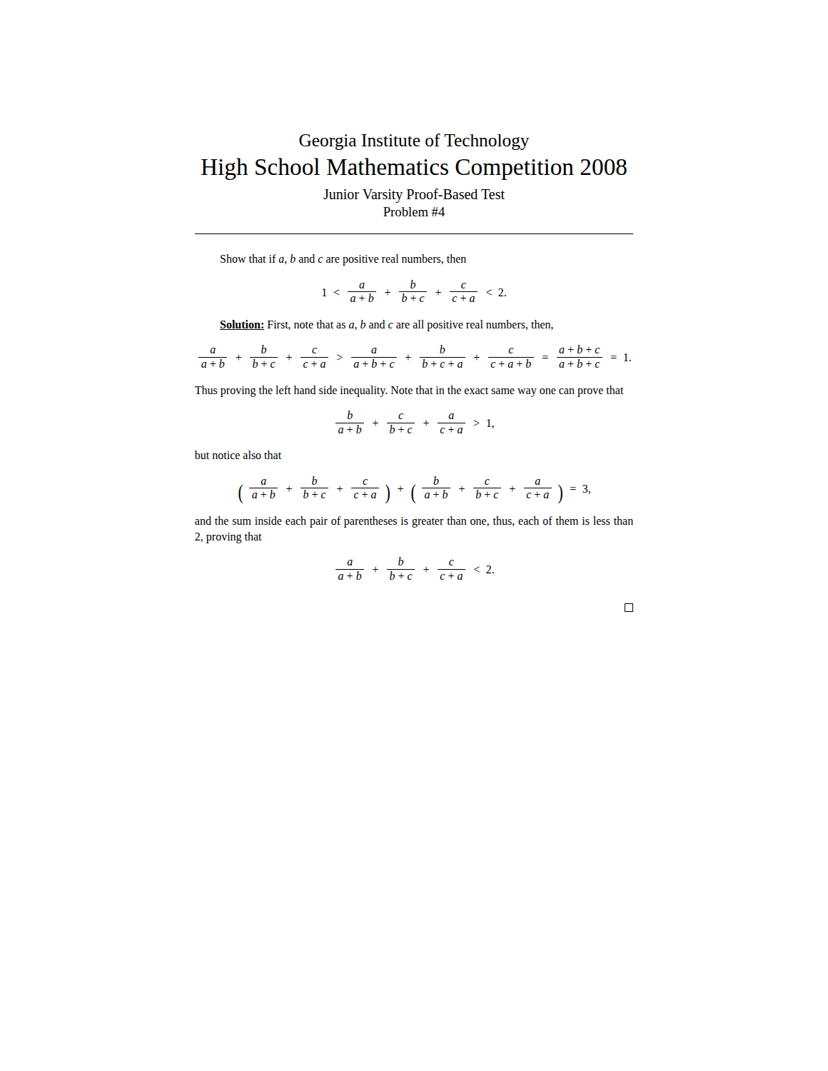Georgia Institute of Technology
High School Mathematics Competition 2008
Junior Varsity Proof-Based Test
Problem #4
Show that if a, b and c are positive real numbers, then
1 < aa + b + bb + c + cc + a < 2.
Solution: First, note that as a, b and c are all positive real numbers, then,
aa + b + bb + c + cc + a > aa + b + c + bb + c + a + cc + a + b = a + b + c a + b + c = 1.
Thus proving the left hand side inequality. Note that in the exact same way one can prove that
ba + b + cb + c + ac + a > 1,
but notice also that
( aa + b + bb + c + cc + a ) + ( ba + b + cb + c + ac + a ) = 3,
and the sum inside each pair of parentheses is greater than one, thus, each of them is less than 2, proving that
aa + b + bb + c + cc + a < 2.